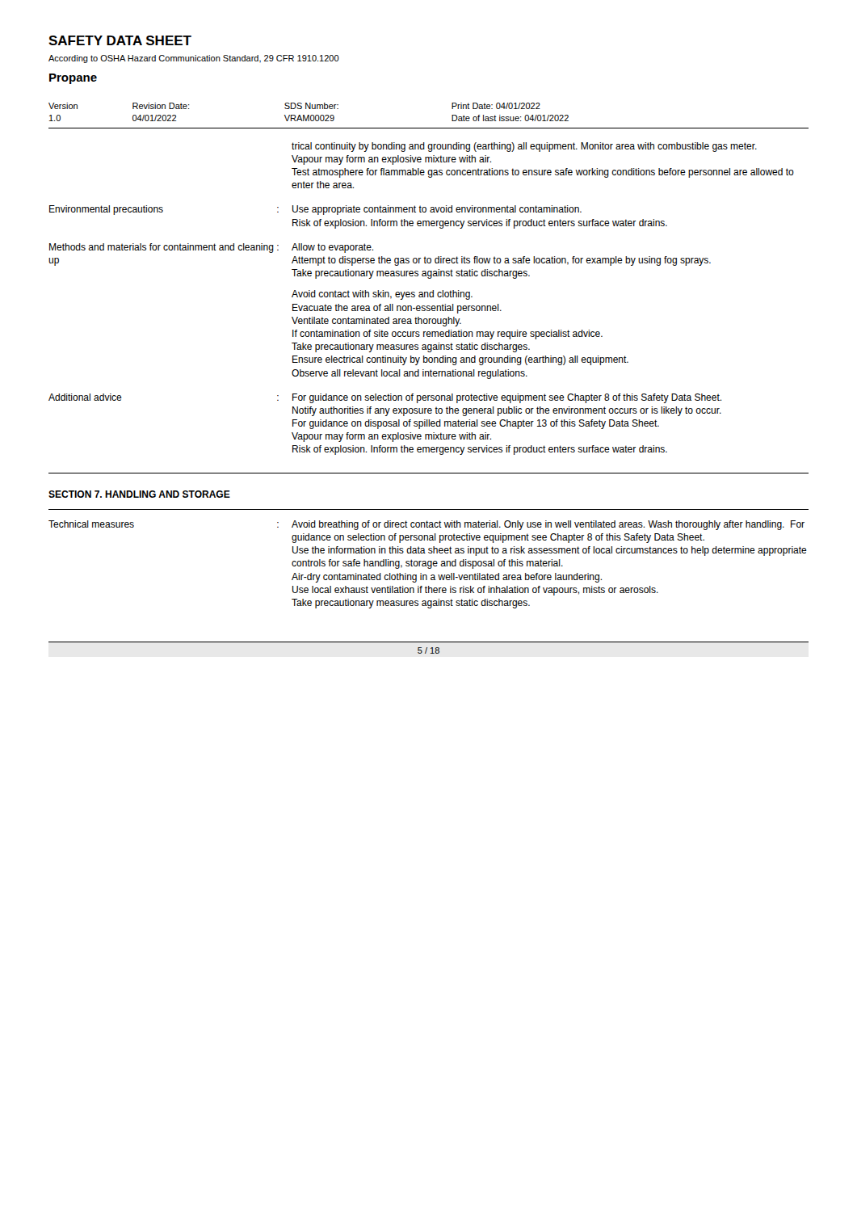SAFETY DATA SHEET
According to OSHA Hazard Communication Standard, 29 CFR 1910.1200
Propane
| Version 1.0 | Revision Date: 04/01/2022 | SDS Number: VRAM00029 | Print Date: 04/01/2022 Date of last issue: 04/01/2022 |
| | | trical continuity by bonding and grounding (earthing) all equipment. Monitor area with combustible gas meter. Vapour may form an explosive mixture with air. Test atmosphere for flammable gas concentrations to ensure safe working conditions before personnel are allowed to enter the area. |
| Environmental precautions | : | Use appropriate containment to avoid environmental contamination. Risk of explosion. Inform the emergency services if product enters surface water drains. |
| Methods and materials for containment and cleaning up | : | Allow to evaporate. Attempt to disperse the gas or to direct its flow to a safe location, for example by using fog sprays. Take precautionary measures against static discharges. Avoid contact with skin, eyes and clothing. Evacuate the area of all non-essential personnel. Ventilate contaminated area thoroughly. If contamination of site occurs remediation may require specialist advice. Take precautionary measures against static discharges. Ensure electrical continuity by bonding and grounding (earthing) all equipment. Observe all relevant local and international regulations. |
| Additional advice | : | For guidance on selection of personal protective equipment see Chapter 8 of this Safety Data Sheet. Notify authorities if any exposure to the general public or the environment occurs or is likely to occur. For guidance on disposal of spilled material see Chapter 13 of this Safety Data Sheet. Vapour may form an explosive mixture with air. Risk of explosion. Inform the emergency services if product enters surface water drains. |
SECTION 7. HANDLING AND STORAGE
| Technical measures | : | Avoid breathing of or direct contact with material. Only use in well ventilated areas. Wash thoroughly after handling. For guidance on selection of personal protective equipment see Chapter 8 of this Safety Data Sheet. Use the information in this data sheet as input to a risk assessment of local circumstances to help determine appropriate controls for safe handling, storage and disposal of this material. Air-dry contaminated clothing in a well-ventilated area before laundering. Use local exhaust ventilation if there is risk of inhalation of vapours, mists or aerosols. Take precautionary measures against static discharges. |
5 / 18